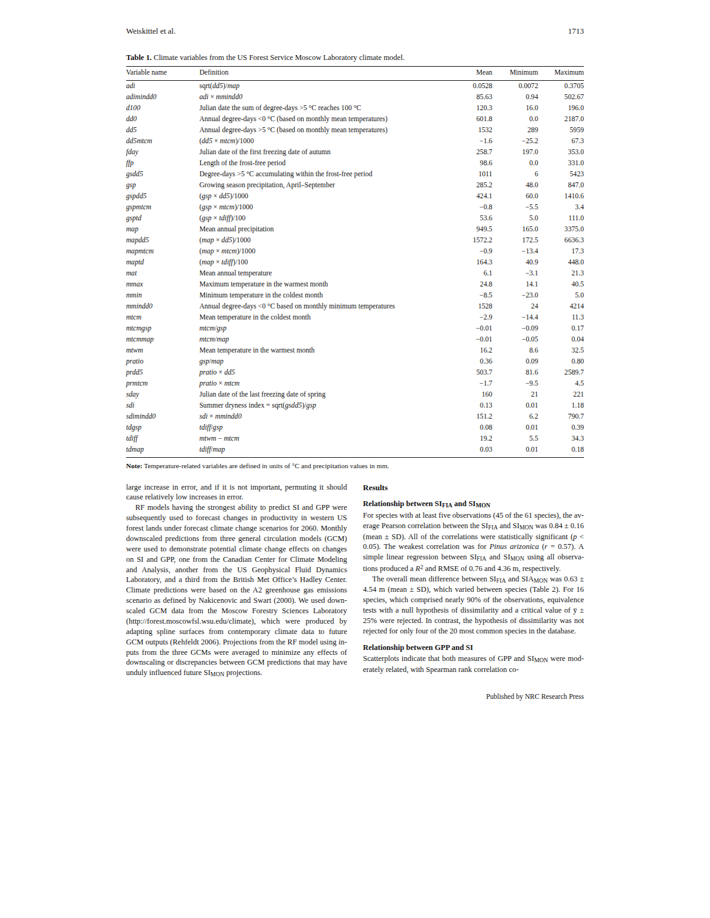Weiskittel et al.
1713
Table 1. Climate variables from the US Forest Service Moscow Laboratory climate model.
| Variable name | Definition | Mean | Minimum | Maximum |
| --- | --- | --- | --- | --- |
| adi | sqrt( dd5 )/ map | 0.0528 | 0.0072 | 0.3705 |
| adimindd0 | adi × mmindd0 | 85.63 | 0.94 | 502.67 |
| d100 | Julian date the sum of degree-days >5 °C reaches 100 °C | 120.3 | 16.0 | 196.0 |
| dd0 | Annual degree-days <0 °C (based on monthly mean temperatures) | 601.8 | 0.0 | 2187.0 |
| dd5 | Annual degree-days >5 °C (based on monthly mean temperatures) | 1532 | 289 | 5959 |
| dd5mtcm | ( dd5 × mtcm )/1000 | −1.6 | −25.2 | 67.3 |
| fday | Julian date of the first freezing date of autumn | 258.7 | 197.0 | 353.0 |
| ffp | Length of the frost-free period | 98.6 | 0.0 | 331.0 |
| gsdd5 | Degree-days >5 °C accumulating within the frost-free period | 1011 | 6 | 5423 |
| gsp | Growing season precipitation, April–September | 285.2 | 48.0 | 847.0 |
| gspdd5 | ( gsp × dd5 )/1000 | 424.1 | 60.0 | 1410.6 |
| gspmtcm | ( gsp × mtcm )/1000 | −0.8 | −5.5 | 3.4 |
| gsptd | ( gsp × tdiff )/100 | 53.6 | 5.0 | 111.0 |
| map | Mean annual precipitation | 949.5 | 165.0 | 3375.0 |
| mapdd5 | ( map × dd5 )/1000 | 1572.2 | 172.5 | 6636.3 |
| mapmtcm | ( map × mtcm )/1000 | −0.9 | −13.4 | 17.3 |
| maptd | ( map × tdiff )/100 | 164.3 | 40.9 | 448.0 |
| mat | Mean annual temperature | 6.1 | −3.1 | 21.3 |
| mmax | Maximum temperature in the warmest month | 24.8 | 14.1 | 40.5 |
| mmin | Minimum temperature in the coldest month | −8.5 | −23.0 | 5.0 |
| mmindd0 | Annual degree-days <0 °C based on monthly minimum temperatures | 1528 | 24 | 4214 |
| mtcm | Mean temperature in the coldest month | −2.9 | −14.4 | 11.3 |
| mtcmgsp | mtcm / gsp | −0.01 | −0.09 | 0.17 |
| mtcmmap | mtcm / map | −0.01 | −0.05 | 0.04 |
| mtwm | Mean temperature in the warmest month | 16.2 | 8.6 | 32.5 |
| pratio | gsp / map | 0.36 | 0.09 | 0.80 |
| prdd5 | pratio × dd5 | 503.7 | 81.6 | 2589.7 |
| prmtcm | pratio × mtcm | −1.7 | −9.5 | 4.5 |
| sday | Julian date of the last freezing date of spring | 160 | 21 | 221 |
| sdi | Summer dryness index = sqrt( gsdd5 )/ gsp | 0.13 | 0.01 | 1.18 |
| sdimindd0 | sdi × mmindd0 | 151.2 | 6.2 | 790.7 |
| tdgsp | tdiff / gsp | 0.08 | 0.01 | 0.39 |
| tdiff | mtwm − mtcm | 19.2 | 5.5 | 34.3 |
| tdmap | tdiff / map | 0.03 | 0.01 | 0.18 |
Note: Temperature-related variables are defined in units of °C and precipitation values in mm.
large increase in error, and if it is not important, permuting it should cause relatively low increases in error.
RF models having the strongest ability to predict SI and GPP were subsequently used to forecast changes in productivity in western US forest lands under forecast climate change scenarios for 2060. Monthly downscaled predictions from three general circulation models (GCM) were used to demonstrate potential climate change effects on changes on SI and GPP, one from the Canadian Center for Climate Modeling and Analysis, another from the US Geophysical Fluid Dynamics Laboratory, and a third from the British Met Office’s Hadley Center. Climate predictions were based on the A2 greenhouse gas emissions scenario as defined by Nakicenovic and Swart (2000). We used downscaled GCM data from the Moscow Forestry Sciences Laboratory (http://forest.moscowfsl.wsu.edu/climate), which were produced by adapting spline surfaces from contemporary climate data to future GCM outputs (Rehfeldt 2006). Projections from the RF model using inputs from the three GCMs were averaged to minimize any effects of downscaling or discrepancies between GCM predictions that may have unduly influenced future SIMON projections.
Results
Relationship between SIFIA and SIMON
For species with at least five observations (45 of the 61 species), the average Pearson correlation between the SIFIA and SIMON was 0.84 ± 0.16 (mean ± SD). All of the correlations were statistically significant (p < 0.05). The weakest correlation was for Pinus arizonica (r = 0.57). A simple linear regression between SIFIA and SIMON using all observations produced a R 2 and RMSE of 0.76 and 4.36 m, respectively.
The overall mean difference between SIFIA and SIAMON was 0.63 ± 4.54 m (mean ± SD), which varied between species (Table 2). For 16 species, which comprised nearly 90% of the observations, equivalence tests with a null hypothesis of dissimilarity and a critical value of ȳ ± 25% were rejected. In contrast, the hypothesis of dissimilarity was not rejected for only four of the 20 most common species in the database.
Relationship between GPP and SI
Scatterplots indicate that both measures of GPP and SIMON were moderately related, with Spearman rank correlation co-
Published by NRC Research Press